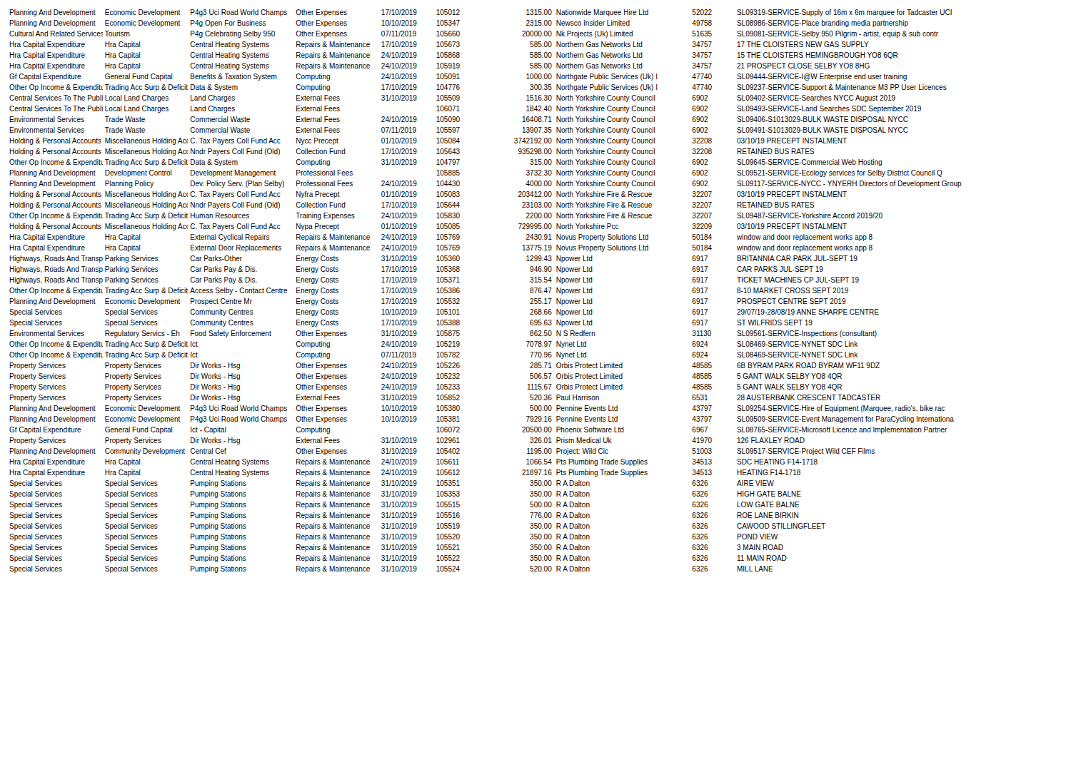| Planning And Development | Economic Development | P4g3 Uci Road World Champs | Other Expenses | 17/10/2019 | 105012 | 1315.00 | Nationwide Marquee Hire Ltd | 52022 | SL09319-SERVICE-Supply of 16m x 6m marquee for Tadcaster UCI |
| Planning And Development | Economic Development | P4g Open For Business | Other Expenses | 10/10/2019 | 105347 | 2315.00 | Newsco Insider Limited | 49758 | SL08986-SERVICE-Place branding media partnership |
| Cultural And Related Services | Tourism | P4g Celebrating Selby 950 | Other Expenses | 07/11/2019 | 105660 | 20000.00 | Nk Projects (Uk) Limited | 51635 | SL09081-SERVICE-Selby 950 Pilgrim - artist, equip & sub contr |
| Hra Capital Expenditure | Hra Capital | Central Heating Systems | Repairs & Maintenance | 17/10/2019 | 105673 | 585.00 | Northern Gas Networks Ltd | 34757 | 17 THE CLOISTERS NEW GAS SUPPLY |
| Hra Capital Expenditure | Hra Capital | Central Heating Systems | Repairs & Maintenance | 24/10/2019 | 105868 | 585.00 | Northern Gas Networks Ltd | 34757 | 15 THE CLOISTERS HEMINGBROUGH YO8 6QR |
| Hra Capital Expenditure | Hra Capital | Central Heating Systems | Repairs & Maintenance | 24/10/2019 | 105919 | 585.00 | Northern Gas Networks Ltd | 34757 | 21 PROSPECT CLOSE SELBY YO8 8HG |
| Gf Capital Expenditure | General Fund Capital | Benefits & Taxation System | Computing | 24/10/2019 | 105091 | 1000.00 | Northgate Public Services (Uk) I | 47740 | SL09444-SERVICE-I@W Enterprise end user training |
| Other Op Income & Expenditure | Trading Acc Surp & Deficits | Data & System | Computing | 17/10/2019 | 104776 | 300.35 | Northgate Public Services (Uk) I | 47740 | SL09237-SERVICE-Support & Maintenance M3 PP User Licences |
| Central Services To The Public | Local Land Charges | Land Charges | External Fees | 31/10/2019 | 105509 | 1516.30 | North Yorkshire County Council | 6902 | SL09402-SERVICE-Searches NYCC August 2019 |
| Central Services To The Public | Local Land Charges | Land Charges | External Fees | | 106071 | 1842.40 | North Yorkshire County Council | 6902 | SL09493-SERVICE-Land Searches SDC September 2019 |
| Environmental Services | Trade Waste | Commercial Waste | External Fees | 24/10/2019 | 105090 | 16408.71 | North Yorkshire County Council | 6902 | SL09406-S1013029-BULK WASTE DISPOSAL NYCC |
| Environmental Services | Trade Waste | Commercial Waste | External Fees | 07/11/2019 | 105597 | 13907.35 | North Yorkshire County Council | 6902 | SL09491-S1013029-BULK WASTE DISPOSAL NYCC |
| Holding & Personal Accounts | Miscellaneous Holding Accounts | C. Tax Payers Coll Fund Acc | Nycc Precept | 01/10/2019 | 105084 | 3742192.00 | North Yorkshire County Council | 32208 | 03/10/19 PRECEPT INSTALMENT |
| Holding & Personal Accounts | Miscellaneous Holding Accounts | Nndr Payers Coll Fund (Old) | Collection Fund | 17/10/2019 | 105643 | 935298.00 | North Yorkshire County Council | 32208 | RETAINED BUS RATES |
| Other Op Income & Expenditure | Trading Acc Surp & Deficits | Data & System | Computing | 31/10/2019 | 104797 | 315.00 | North Yorkshire County Council | 6902 | SL09645-SERVICE-Commercial Web Hosting |
| Planning And Development | Development Control | Development Management | Professional Fees | | 105885 | 3732.30 | North Yorkshire County Council | 6902 | SL09521-SERVICE-Ecology services for Selby District Council Q |
| Planning And Development | Planning Policy | Dev. Policy Serv. (Plan Selby) | Professional Fees | 24/10/2019 | 104430 | 4000.00 | North Yorkshire County Council | 6902 | SL09117-SERVICE-NYCC - YNYERH Directors of Development Group |
| Holding & Personal Accounts | Miscellaneous Holding Accounts | C. Tax Payers Coll Fund Acc | Nyfra Precept | 01/10/2019 | 105083 | 203412.00 | North Yorkshire Fire & Rescue | 32207 | 03/10/19 PRECEPT INSTALMENT |
| Holding & Personal Accounts | Miscellaneous Holding Accounts | Nndr Payers Coll Fund (Old) | Collection Fund | 17/10/2019 | 105644 | 23103.00 | North Yorkshire Fire & Rescue | 32207 | RETAINED BUS RATES |
| Other Op Income & Expenditure | Trading Acc Surp & Deficits | Human Resources | Training Expenses | 24/10/2019 | 105830 | 2200.00 | North Yorkshire Fire & Rescue | 32207 | SL09487-SERVICE-Yorkshire Accord 2019/20 |
| Holding & Personal Accounts | Miscellaneous Holding Accounts | C. Tax Payers Coll Fund Acc | Nypa Precept | 01/10/2019 | 105085 | 729995.00 | North Yorkshire Pcc | 32209 | 03/10/19 PRECEPT INSTALMENT |
| Hra Capital Expenditure | Hra Capital | External Cyclical Repairs | Repairs & Maintenance | 24/10/2019 | 105769 | 2430.91 | Novus Property Solutions Ltd | 50184 | window and door replacement works app 8 |
| Hra Capital Expenditure | Hra Capital | External Door Replacements | Repairs & Maintenance | 24/10/2019 | 105769 | 13775.19 | Novus Property Solutions Ltd | 50184 | window and door replacement works app 8 |
| Highways, Roads And Transpor | Parking Services | Car Parks-Other | Energy Costs | 31/10/2019 | 105360 | 1299.43 | Npower Ltd | 6917 | BRITANNIA CAR PARK JUL-SEPT 19 |
| Highways, Roads And Transpor | Parking Services | Car Parks Pay & Dis. | Energy Costs | 17/10/2019 | 105368 | 946.90 | Npower Ltd | 6917 | CAR PARKS JUL-SEPT 19 |
| Highways, Roads And Transpor | Parking Services | Car Parks Pay & Dis. | Energy Costs | 17/10/2019 | 105371 | 315.54 | Npower Ltd | 6917 | TICKET MACHINES CP JUL-SEPT 19 |
| Other Op Income & Expenditure | Trading Acc Surp & Deficits | Access Selby - Contact Centre | Energy Costs | 17/10/2019 | 105386 | 876.47 | Npower Ltd | 6917 | 8-10 MARKET CROSS SEPT 2019 |
| Planning And Development | Economic Development | Prospect Centre Mr | Energy Costs | 17/10/2019 | 105532 | 255.17 | Npower Ltd | 6917 | PROSPECT CENTRE SEPT 2019 |
| Special Services | Special Services | Community Centres | Energy Costs | 10/10/2019 | 105101 | 268.66 | Npower Ltd | 6917 | 29/07/19-28/08/19 ANNE SHARPE CENTRE |
| Special Services | Special Services | Community Centres | Energy Costs | 17/10/2019 | 105388 | 695.63 | Npower Ltd | 6917 | ST WILFRIDS SEPT 19 |
| Environmental Services | Regulatory Servics - Eh | Food Safety Enforcement | Other Expenses | 31/10/2019 | 105875 | 862.50 | N S Redfern | 31130 | SL09561-SERVICE-Inspections (consultant) |
| Other Op Income & Expenditure | Trading Acc Surp & Deficits | Ict | Computing | 24/10/2019 | 105219 | 7078.97 | Nynet Ltd | 6924 | SL08469-SERVICE-NYNET SDC Link |
| Other Op Income & Expenditure | Trading Acc Surp & Deficits | Ict | Computing | 07/11/2019 | 105782 | 770.96 | Nynet Ltd | 6924 | SL08469-SERVICE-NYNET SDC Link |
| Property Services | Property Services | Dir Works - Hsg | Other Expenses | 24/10/2019 | 105226 | 285.71 | Orbis Protect Limited | 48585 | 6B BYRAM PARK ROAD BYRAM WF11 9DZ |
| Property Services | Property Services | Dir Works - Hsg | Other Expenses | 24/10/2019 | 105232 | 506.57 | Orbis Protect Limited | 48585 | 5 GANT WALK SELBY YO8 4QR |
| Property Services | Property Services | Dir Works - Hsg | Other Expenses | 24/10/2019 | 105233 | 1115.67 | Orbis Protect Limited | 48585 | 5 GANT WALK SELBY YO8 4QR |
| Property Services | Property Services | Dir Works - Hsg | External Fees | 31/10/2019 | 105852 | 520.36 | Paul Harrison | 6531 | 28 AUSTERBANK CRESCENT TADCASTER |
| Planning And Development | Economic Development | P4g3 Uci Road World Champs | Other Expenses | 10/10/2019 | 105380 | 500.00 | Pennine Events Ltd | 43797 | SL09254-SERVICE-Hire of Equipment (Marquee, radio's, bike rac |
| Planning And Development | Economic Development | P4g3 Uci Road World Champs | Other Expenses | 10/10/2019 | 105381 | 7929.16 | Pennine Events Ltd | 43797 | SL09509-SERVICE-Event Management for ParaCycling Internationa |
| Gf Capital Expenditure | General Fund Capital | Ict - Capital | Computing | | 106072 | 20500.00 | Phoenix Software Ltd | 6967 | SL08765-SERVICE-Microsoft Licence and Implementation Partner |
| Property Services | Property Services | Dir Works - Hsg | External Fees | 31/10/2019 | 102961 | 326.01 | Prism Medical Uk | 41970 | 126 FLAXLEY ROAD |
| Planning And Development | Community Development | Central Cef | Other Expenses | 31/10/2019 | 105402 | 1195.00 | Project: Wild Cic | 51003 | SL09517-SERVICE-Project Wild CEF Films |
| Hra Capital Expenditure | Hra Capital | Central Heating Systems | Repairs & Maintenance | 24/10/2019 | 105611 | 1066.54 | Pts Plumbing Trade Supplies | 34513 | SDC HEATING F14-1718 |
| Hra Capital Expenditure | Hra Capital | Central Heating Systems | Repairs & Maintenance | 24/10/2019 | 105612 | 21897.16 | Pts Plumbing Trade Supplies | 34513 | HEATING F14-1718 |
| Special Services | Special Services | Pumping Stations | Repairs & Maintenance | 31/10/2019 | 105351 | 350.00 | R A Dalton | 6326 | AIRE VIEW |
| Special Services | Special Services | Pumping Stations | Repairs & Maintenance | 31/10/2019 | 105353 | 350.00 | R A Dalton | 6326 | HIGH GATE BALNE |
| Special Services | Special Services | Pumping Stations | Repairs & Maintenance | 31/10/2019 | 105515 | 500.00 | R A Dalton | 6326 | LOW GATE BALNE |
| Special Services | Special Services | Pumping Stations | Repairs & Maintenance | 31/10/2019 | 105516 | 776.00 | R A Dalton | 6326 | ROE LANE BIRKIN |
| Special Services | Special Services | Pumping Stations | Repairs & Maintenance | 31/10/2019 | 105519 | 350.00 | R A Dalton | 6326 | CAWOOD STILLINGFLEET |
| Special Services | Special Services | Pumping Stations | Repairs & Maintenance | 31/10/2019 | 105520 | 350.00 | R A Dalton | 6326 | POND VIEW |
| Special Services | Special Services | Pumping Stations | Repairs & Maintenance | 31/10/2019 | 105521 | 350.00 | R A Dalton | 6326 | 3 MAIN ROAD |
| Special Services | Special Services | Pumping Stations | Repairs & Maintenance | 31/10/2019 | 105522 | 350.00 | R A Dalton | 6326 | 11 MAIN ROAD |
| Special Services | Special Services | Pumping Stations | Repairs & Maintenance | 31/10/2019 | 105524 | 520.00 | R A Dalton | 6326 | MILL LANE |